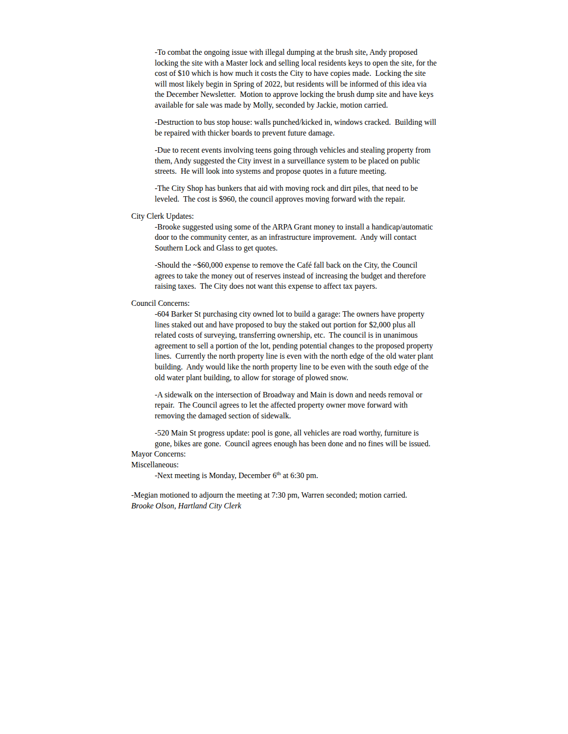-To combat the ongoing issue with illegal dumping at the brush site, Andy proposed locking the site with a Master lock and selling local residents keys to open the site, for the cost of $10 which is how much it costs the City to have copies made. Locking the site will most likely begin in Spring of 2022, but residents will be informed of this idea via the December Newsletter. Motion to approve locking the brush dump site and have keys available for sale was made by Molly, seconded by Jackie, motion carried.
-Destruction to bus stop house: walls punched/kicked in, windows cracked. Building will be repaired with thicker boards to prevent future damage.
-Due to recent events involving teens going through vehicles and stealing property from them, Andy suggested the City invest in a surveillance system to be placed on public streets. He will look into systems and propose quotes in a future meeting.
-The City Shop has bunkers that aid with moving rock and dirt piles, that need to be leveled. The cost is $960, the council approves moving forward with the repair.
City Clerk Updates:
-Brooke suggested using some of the ARPA Grant money to install a handicap/automatic door to the community center, as an infrastructure improvement. Andy will contact Southern Lock and Glass to get quotes.
-Should the ~$60,000 expense to remove the Café fall back on the City, the Council agrees to take the money out of reserves instead of increasing the budget and therefore raising taxes. The City does not want this expense to affect tax payers.
Council Concerns:
-604 Barker St purchasing city owned lot to build a garage: The owners have property lines staked out and have proposed to buy the staked out portion for $2,000 plus all related costs of surveying, transferring ownership, etc. The council is in unanimous agreement to sell a portion of the lot, pending potential changes to the proposed property lines. Currently the north property line is even with the north edge of the old water plant building. Andy would like the north property line to be even with the south edge of the old water plant building, to allow for storage of plowed snow.
-A sidewalk on the intersection of Broadway and Main is down and needs removal or repair. The Council agrees to let the affected property owner move forward with removing the damaged section of sidewalk.
-520 Main St progress update: pool is gone, all vehicles are road worthy, furniture is gone, bikes are gone. Council agrees enough has been done and no fines will be issued.
Mayor Concerns:
Miscellaneous:
-Next meeting is Monday, December 6th at 6:30 pm.
-Megian motioned to adjourn the meeting at 7:30 pm, Warren seconded; motion carried.
Brooke Olson, Hartland City Clerk